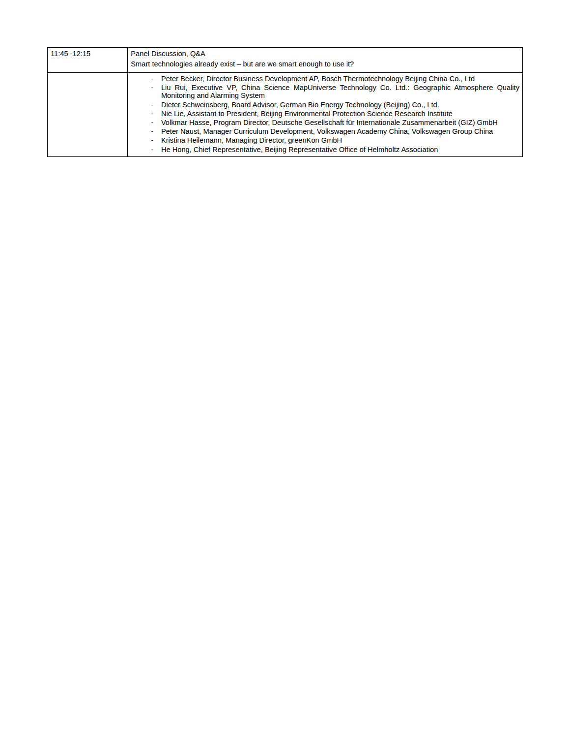| 11:45 -12:15 | Panel Discussion, Q&A Smart technologies already exist – but are we smart enough to use it? |
| | Peter Becker, Director Business Development AP, Bosch Thermotechnology Beijing China Co., Ltd Liu Rui, Executive VP, China Science MapUniverse Technology Co. Ltd.: Geographic Atmosphere Quality Monitoring and Alarming System Dieter Schweinsberg, Board Advisor, German Bio Energy Technology (Beijing) Co., Ltd. Nie Lie, Assistant to President, Beijing Environmental Protection Science Research Institute Volkmar Hasse, Program Director, Deutsche Gesellschaft für Internationale Zusammenarbeit (GIZ) GmbH Peter Naust, Manager Curriculum Development, Volkswagen Academy China, Volkswagen Group China Kristina Heilemann, Managing Director, greenKon GmbH He Hong, Chief Representative, Beijing Representative Office of Helmholtz Association |